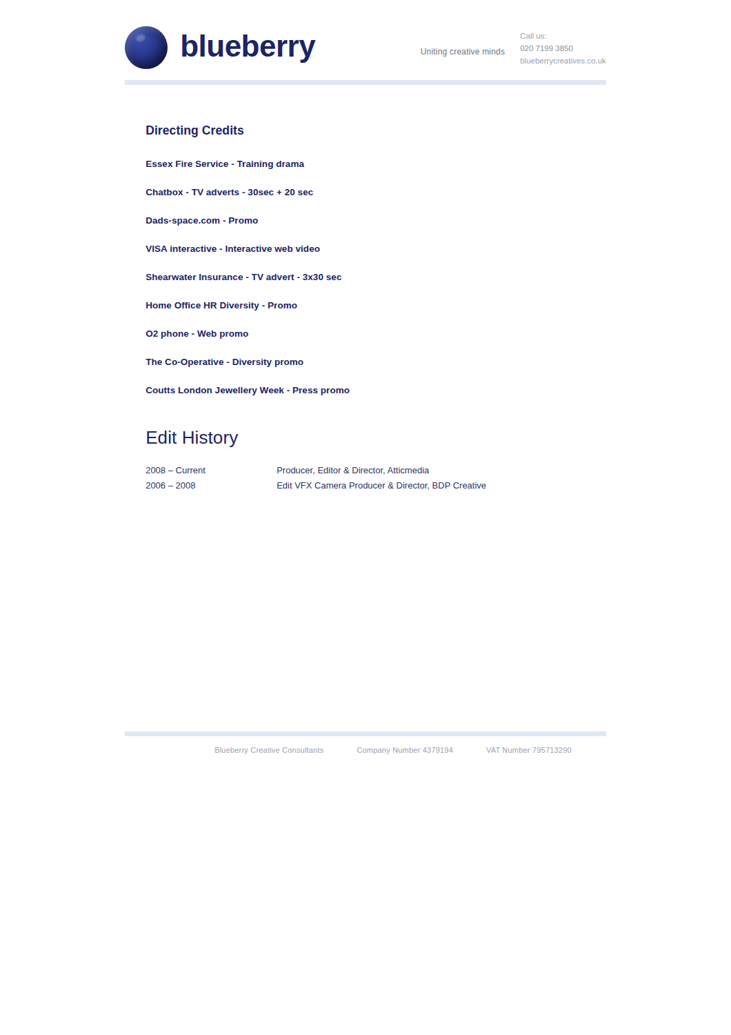blueberry
Uniting creative minds
Call us:
020 7199 3850
blueberrycreatives.co.uk
Directing Credits
Essex Fire Service - Training drama
Chatbox - TV adverts - 30sec + 20 sec
Dads-space.com - Promo
VISA interactive - Interactive web video
Shearwater Insurance - TV advert - 3x30 sec
Home Office HR Diversity - Promo
O2 phone - Web promo
The Co-Operative - Diversity promo
Coutts London Jewellery Week - Press promo
Edit History
| 2008 – Current | Producer, Editor & Director, Atticmedia |
| 2006 – 2008 | Edit VFX Camera Producer & Director, BDP Creative |
Blueberry Creative Consultants Company Number 4379194 VAT Number 795713290